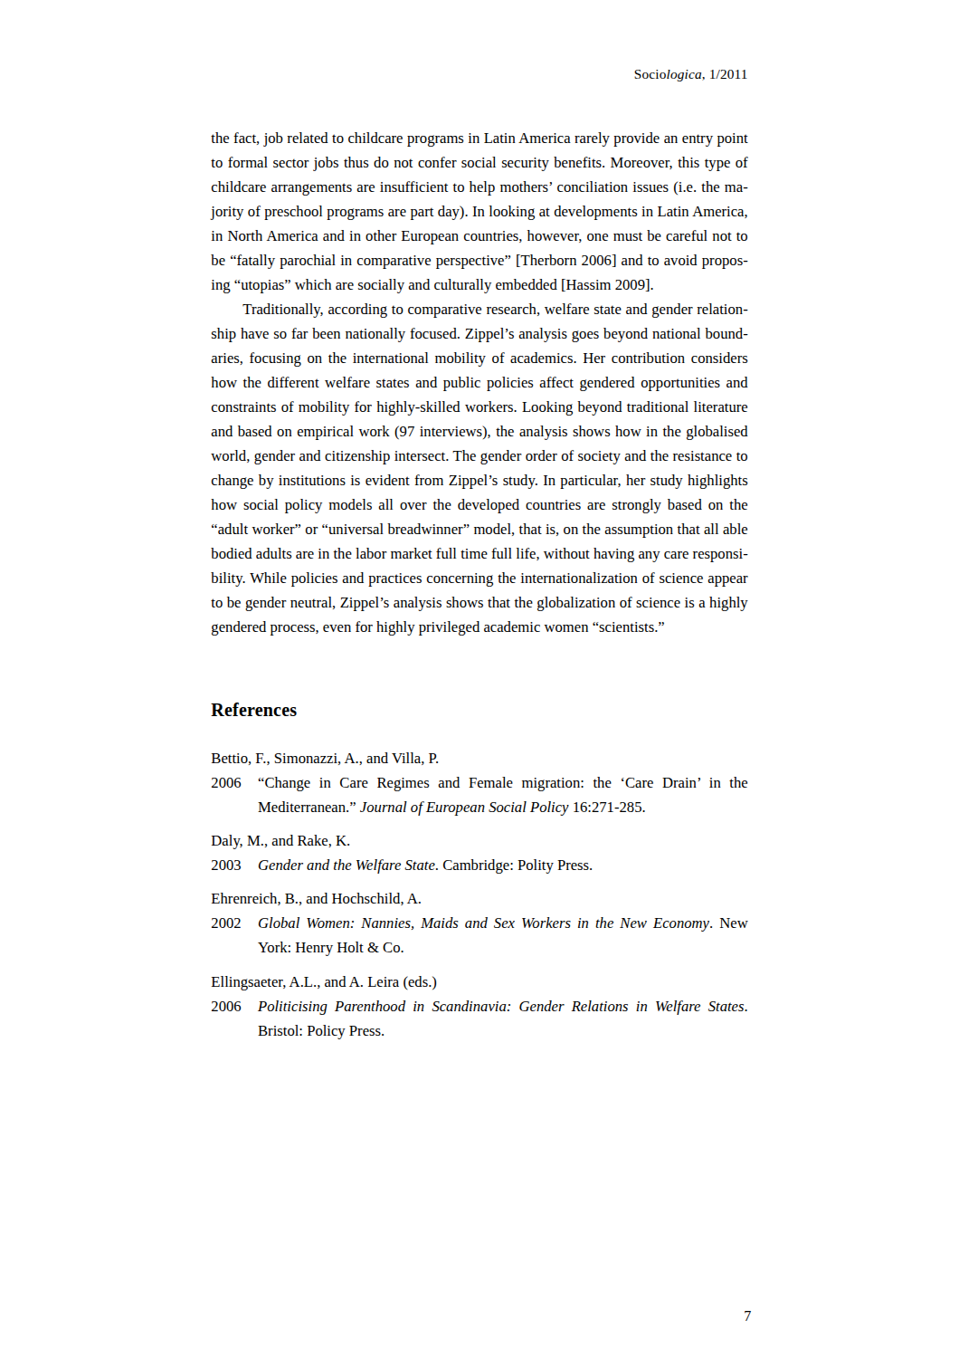Sociologica, 1/2011
the fact, job related to childcare programs in Latin America rarely provide an entry point to formal sector jobs thus do not confer social security benefits. Moreover, this type of childcare arrangements are insufficient to help mothers’ conciliation issues (i.e. the majority of preschool programs are part day). In looking at developments in Latin America, in North America and in other European countries, however, one must be careful not to be “fatally parochial in comparative perspective” [Therborn 2006] and to avoid proposing “utopias” which are socially and culturally embedded [Hassim 2009].
Traditionally, according to comparative research, welfare state and gender relationship have so far been nationally focused. Zippel’s analysis goes beyond national boundaries, focusing on the international mobility of academics. Her contribution considers how the different welfare states and public policies affect gendered opportunities and constraints of mobility for highly-skilled workers. Looking beyond traditional literature and based on empirical work (97 interviews), the analysis shows how in the globalised world, gender and citizenship intersect. The gender order of society and the resistance to change by institutions is evident from Zippel’s study. In particular, her study highlights how social policy models all over the developed countries are strongly based on the “adult worker” or “universal breadwinner” model, that is, on the assumption that all able bodied adults are in the labor market full time full life, without having any care responsibility. While policies and practices concerning the internationalization of science appear to be gender neutral, Zippel’s analysis shows that the globalization of science is a highly gendered process, even for highly privileged academic women “scientists.”
References
Bettio, F., Simonazzi, A., and Villa, P.
2006“Change in Care Regimes and Female migration: the ‘Care Drain’ in the Mediterranean.” Journal of European Social Policy 16:271-285.
Daly, M., and Rake, K.
2003 Gender and the Welfare State. Cambridge: Polity Press.
Ehrenreich, B., and Hochschild, A.
2002 Global Women: Nannies, Maids and Sex Workers in the New Economy. New York: Henry Holt & Co.
Ellingsaeter, A.L., and A. Leira (eds.)
2006 Politicising Parenthood in Scandinavia: Gender Relations in Welfare States. Bristol: Policy Press.
7